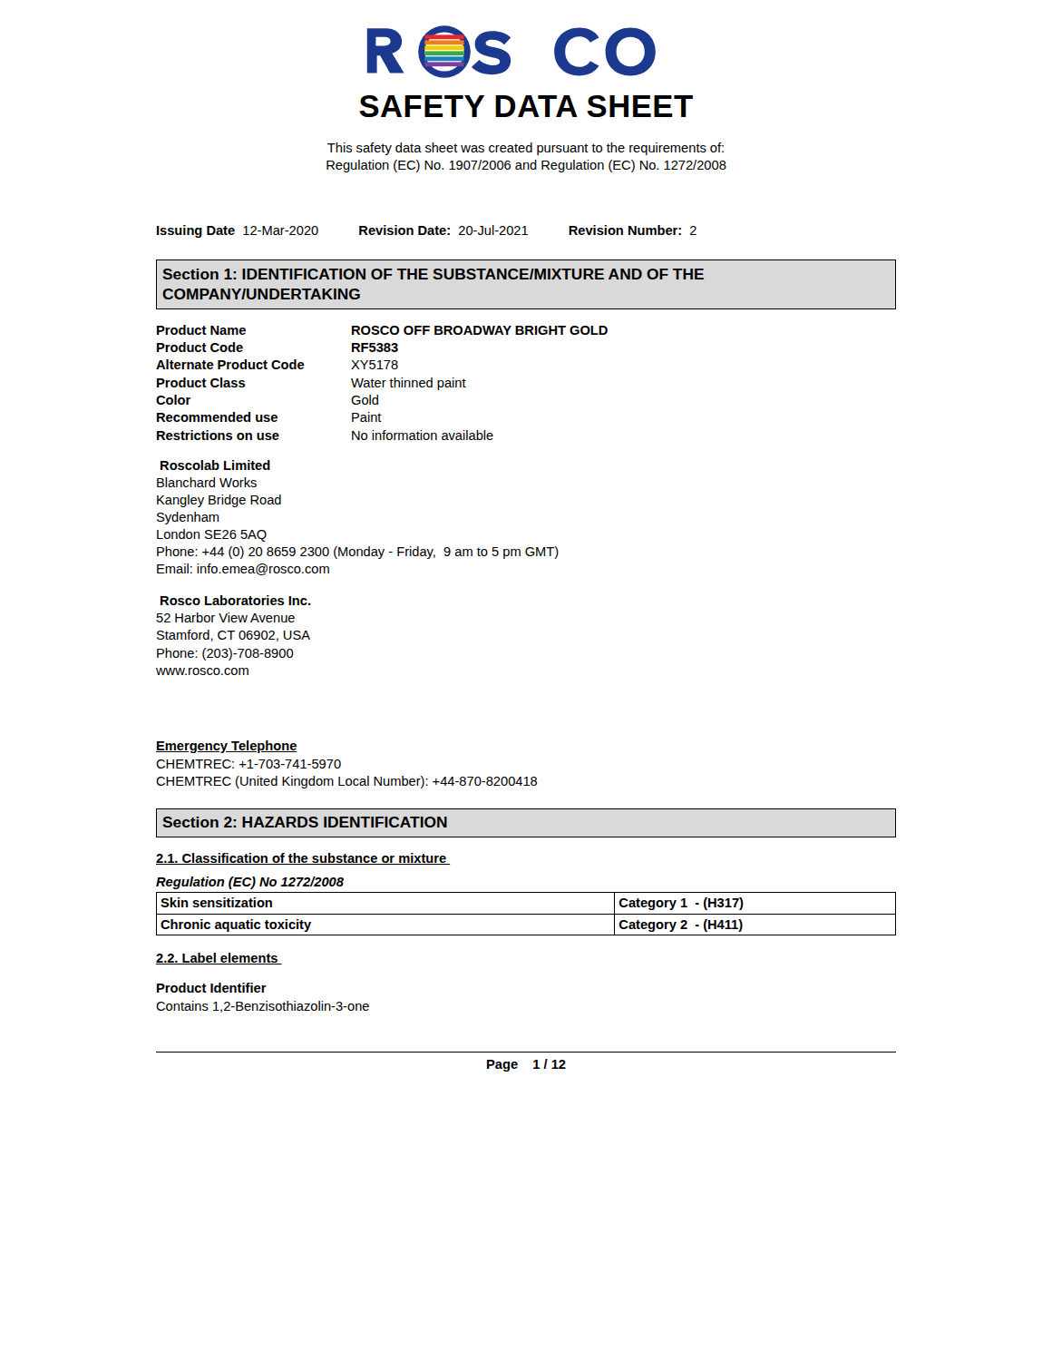SAFETY DATA SHEET
This safety data sheet was created pursuant to the requirements of:
Regulation (EC) No. 1907/2006 and Regulation (EC) No. 1272/2008
Issuing Date 12-Mar-2020 Revision Date: 20-Jul-2021 Revision Number: 2
Section 1: IDENTIFICATION OF THE SUBSTANCE/MIXTURE AND OF THE COMPANY/UNDERTAKING
| Product Name | ROSCO OFF BROADWAY BRIGHT GOLD |
| Product Code | RF5383 |
| Alternate Product Code | XY5178 |
| Product Class | Water thinned paint |
| Color | Gold |
| Recommended use | Paint |
| Restrictions on use | No information available |
Roscolab Limited
Blanchard Works
Kangley Bridge Road
Sydenham
London SE26 5AQ
Phone: +44 (0) 20 8659 2300 (Monday - Friday, 9 am to 5 pm GMT)
Email: info.emea@rosco.com
Rosco Laboratories Inc.
52 Harbor View Avenue
Stamford, CT 06902, USA
Phone: (203)-708-8900
www.rosco.com
Emergency Telephone
CHEMTREC: +1-703-741-5970
CHEMTREC (United Kingdom Local Number): +44-870-8200418
Section 2: HAZARDS IDENTIFICATION
2.1. Classification of the substance or mixture
Regulation (EC) No 1272/2008
| Skin sensitization | Category 1 - (H317) |
| Chronic aquatic toxicity | Category 2 - (H411) |
2.2. Label elements
Product Identifier
Contains 1,2-Benzisothiazolin-3-one
Page 1 / 12